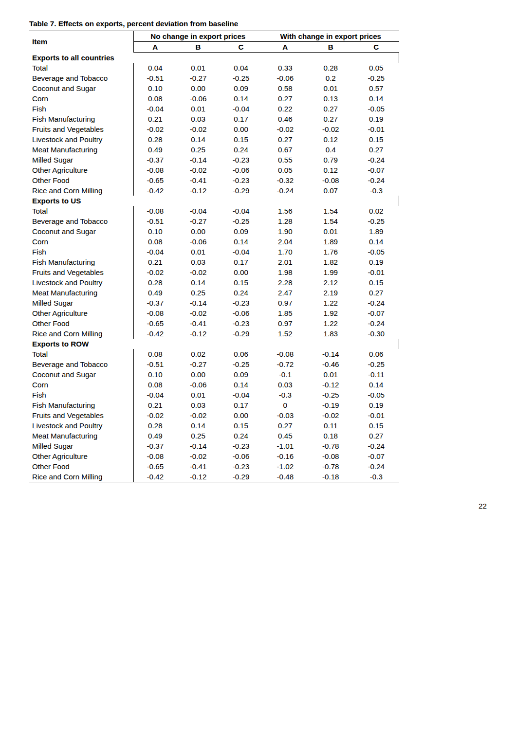Table 7. Effects on exports, percent deviation from baseline
| Item | No change in export prices | With change in export prices |
| --- | --- | --- |
| A | B | C | A | B | C |
| Exports to all countries |
| Total | 0.04 | 0.01 | 0.04 | 0.33 | 0.28 | 0.05 |
| Beverage and Tobacco | -0.51 | -0.27 | -0.25 | -0.06 | 0.2 | -0.25 |
| Coconut and Sugar | 0.10 | 0.00 | 0.09 | 0.58 | 0.01 | 0.57 |
| Corn | 0.08 | -0.06 | 0.14 | 0.27 | 0.13 | 0.14 |
| Fish | -0.04 | 0.01 | -0.04 | 0.22 | 0.27 | -0.05 |
| Fish Manufacturing | 0.21 | 0.03 | 0.17 | 0.46 | 0.27 | 0.19 |
| Fruits and Vegetables | -0.02 | -0.02 | 0.00 | -0.02 | -0.02 | -0.01 |
| Livestock and Poultry | 0.28 | 0.14 | 0.15 | 0.27 | 0.12 | 0.15 |
| Meat Manufacturing | 0.49 | 0.25 | 0.24 | 0.67 | 0.4 | 0.27 |
| Milled Sugar | -0.37 | -0.14 | -0.23 | 0.55 | 0.79 | -0.24 |
| Other Agriculture | -0.08 | -0.02 | -0.06 | 0.05 | 0.12 | -0.07 |
| Other Food | -0.65 | -0.41 | -0.23 | -0.32 | -0.08 | -0.24 |
| Rice and Corn Milling | -0.42 | -0.12 | -0.29 | -0.24 | 0.07 | -0.3 |
| Exports to US |
| Total | -0.08 | -0.04 | -0.04 | 1.56 | 1.54 | 0.02 |
| Beverage and Tobacco | -0.51 | -0.27 | -0.25 | 1.28 | 1.54 | -0.25 |
| Coconut and Sugar | 0.10 | 0.00 | 0.09 | 1.90 | 0.01 | 1.89 |
| Corn | 0.08 | -0.06 | 0.14 | 2.04 | 1.89 | 0.14 |
| Fish | -0.04 | 0.01 | -0.04 | 1.70 | 1.76 | -0.05 |
| Fish Manufacturing | 0.21 | 0.03 | 0.17 | 2.01 | 1.82 | 0.19 |
| Fruits and Vegetables | -0.02 | -0.02 | 0.00 | 1.98 | 1.99 | -0.01 |
| Livestock and Poultry | 0.28 | 0.14 | 0.15 | 2.28 | 2.12 | 0.15 |
| Meat Manufacturing | 0.49 | 0.25 | 0.24 | 2.47 | 2.19 | 0.27 |
| Milled Sugar | -0.37 | -0.14 | -0.23 | 0.97 | 1.22 | -0.24 |
| Other Agriculture | -0.08 | -0.02 | -0.06 | 1.85 | 1.92 | -0.07 |
| Other Food | -0.65 | -0.41 | -0.23 | 0.97 | 1.22 | -0.24 |
| Rice and Corn Milling | -0.42 | -0.12 | -0.29 | 1.52 | 1.83 | -0.30 |
| Exports to ROW |
| Total | 0.08 | 0.02 | 0.06 | -0.08 | -0.14 | 0.06 |
| Beverage and Tobacco | -0.51 | -0.27 | -0.25 | -0.72 | -0.46 | -0.25 |
| Coconut and Sugar | 0.10 | 0.00 | 0.09 | -0.1 | 0.01 | -0.11 |
| Corn | 0.08 | -0.06 | 0.14 | 0.03 | -0.12 | 0.14 |
| Fish | -0.04 | 0.01 | -0.04 | -0.3 | -0.25 | -0.05 |
| Fish Manufacturing | 0.21 | 0.03 | 0.17 | 0 | -0.19 | 0.19 |
| Fruits and Vegetables | -0.02 | -0.02 | 0.00 | -0.03 | -0.02 | -0.01 |
| Livestock and Poultry | 0.28 | 0.14 | 0.15 | 0.27 | 0.11 | 0.15 |
| Meat Manufacturing | 0.49 | 0.25 | 0.24 | 0.45 | 0.18 | 0.27 |
| Milled Sugar | -0.37 | -0.14 | -0.23 | -1.01 | -0.78 | -0.24 |
| Other Agriculture | -0.08 | -0.02 | -0.06 | -0.16 | -0.08 | -0.07 |
| Other Food | -0.65 | -0.41 | -0.23 | -1.02 | -0.78 | -0.24 |
| Rice and Corn Milling | -0.42 | -0.12 | -0.29 | -0.48 | -0.18 | -0.3 |
22